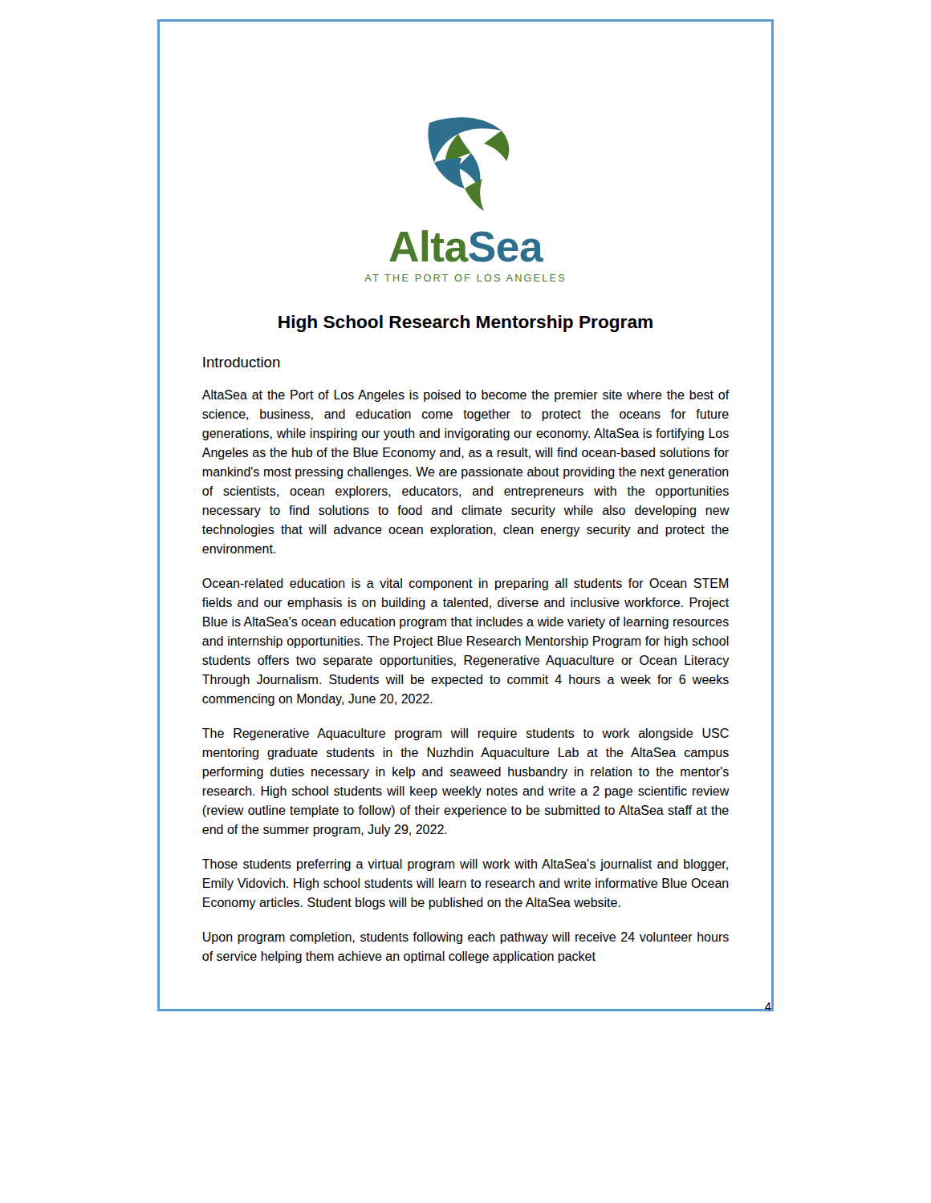Alta Sea
AT THE PORT OF LOS ANGELES
High School Research Mentorship Program
Introduction
AltaSea at the Port of Los Angeles is poised to become the premier site where the best of science, business, and education come together to protect the oceans for future generations, while inspiring our youth and invigorating our economy. AltaSea is fortifying Los Angeles as the hub of the Blue Economy and, as a result, will find ocean-based solutions for mankind's most pressing challenges. We are passionate about providing the next generation of scientists, ocean explorers, educators, and entrepreneurs with the opportunities necessary to find solutions to food and climate security while also developing new technologies that will advance ocean exploration, clean energy security and protect the environment.
Ocean-related education is a vital component in preparing all students for Ocean STEM fields and our emphasis is on building a talented, diverse and inclusive workforce. Project Blue is AltaSea's ocean education program that includes a wide variety of learning resources and internship opportunities. The Project Blue Research Mentorship Program for high school students offers two separate opportunities, Regenerative Aquaculture or Ocean Literacy Through Journalism. Students will be expected to commit 4 hours a week for 6 weeks commencing on Monday, June 20, 2022.
The Regenerative Aquaculture program will require students to work alongside USC mentoring graduate students in the Nuzhdin Aquaculture Lab at the AltaSea campus performing duties necessary in kelp and seaweed husbandry in relation to the mentor's research. High school students will keep weekly notes and write a 2 page scientific review (review outline template to follow) of their experience to be submitted to AltaSea staff at the end of the summer program, July 29, 2022.
Those students preferring a virtual program will work with AltaSea's journalist and blogger, Emily Vidovich. High school students will learn to research and write informative Blue Ocean Economy articles. Student blogs will be published on the AltaSea website.
Upon program completion, students following each pathway will receive 24 volunteer hours of service helping them achieve an optimal college application packet
4